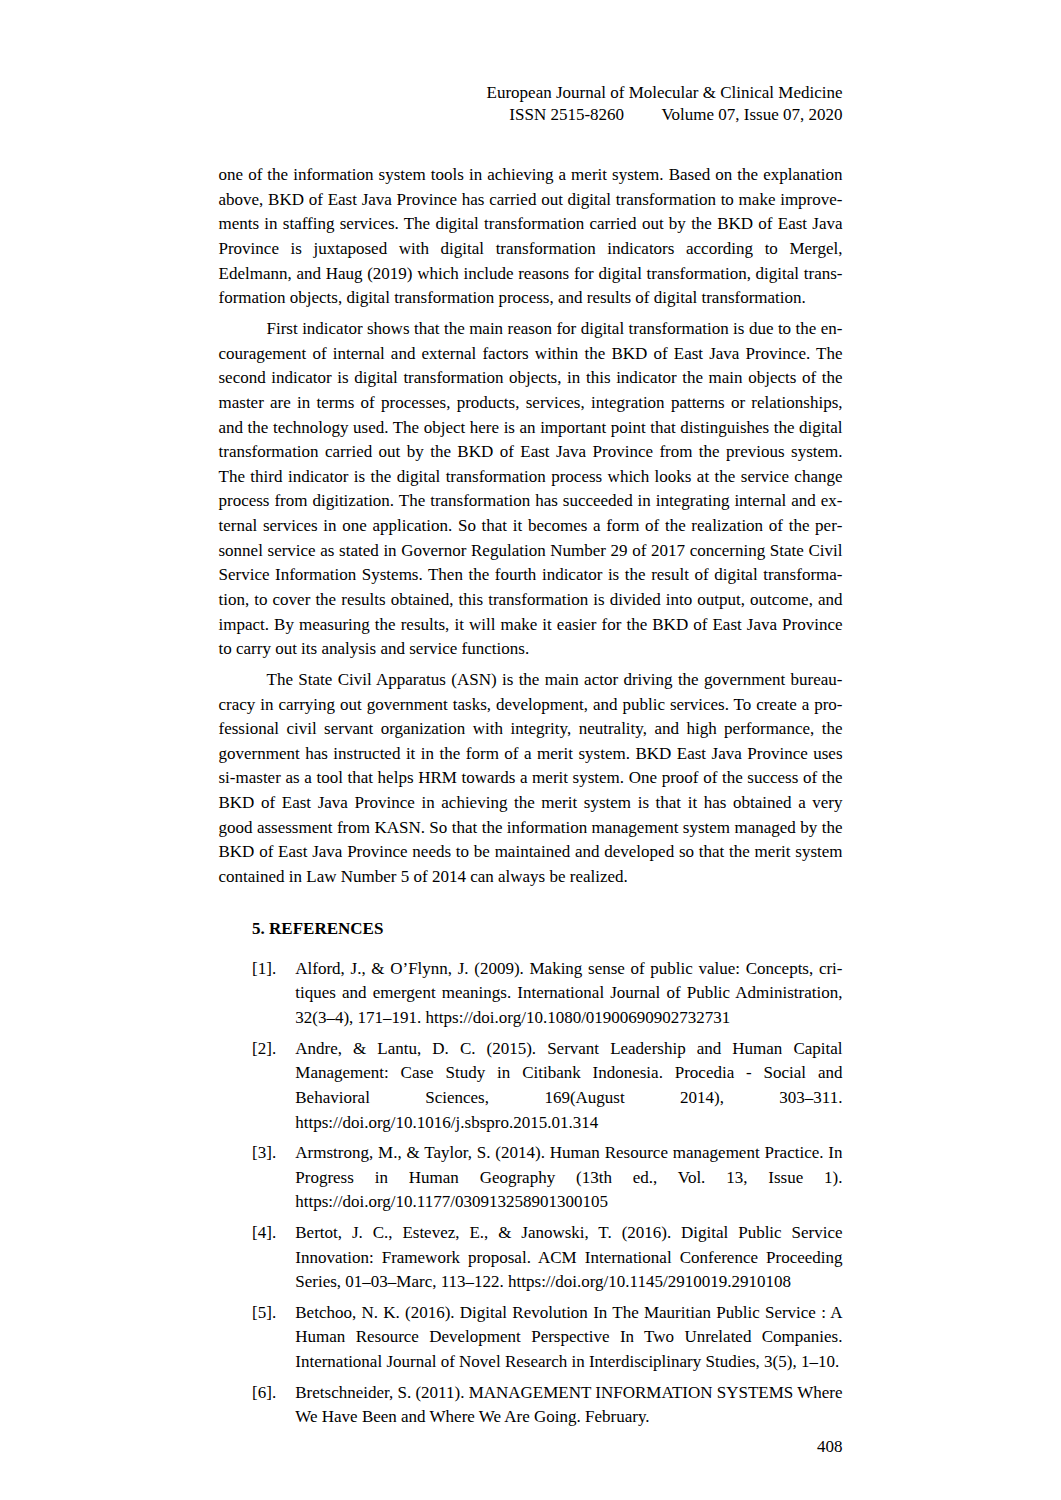European Journal of Molecular & Clinical Medicine ISSN 2515-8260 Volume 07, Issue 07, 2020
one of the information system tools in achieving a merit system. Based on the explanation above, BKD of East Java Province has carried out digital transformation to make improvements in staffing services. The digital transformation carried out by the BKD of East Java Province is juxtaposed with digital transformation indicators according to Mergel, Edelmann, and Haug (2019) which include reasons for digital transformation, digital transformation objects, digital transformation process, and results of digital transformation.
First indicator shows that the main reason for digital transformation is due to the encouragement of internal and external factors within the BKD of East Java Province. The second indicator is digital transformation objects, in this indicator the main objects of the master are in terms of processes, products, services, integration patterns or relationships, and the technology used. The object here is an important point that distinguishes the digital transformation carried out by the BKD of East Java Province from the previous system. The third indicator is the digital transformation process which looks at the service change process from digitization. The transformation has succeeded in integrating internal and external services in one application. So that it becomes a form of the realization of the personnel service as stated in Governor Regulation Number 29 of 2017 concerning State Civil Service Information Systems. Then the fourth indicator is the result of digital transformation, to cover the results obtained, this transformation is divided into output, outcome, and impact. By measuring the results, it will make it easier for the BKD of East Java Province to carry out its analysis and service functions.
The State Civil Apparatus (ASN) is the main actor driving the government bureaucracy in carrying out government tasks, development, and public services. To create a professional civil servant organization with integrity, neutrality, and high performance, the government has instructed it in the form of a merit system. BKD East Java Province uses si-master as a tool that helps HRM towards a merit system. One proof of the success of the BKD of East Java Province in achieving the merit system is that it has obtained a very good assessment from KASN. So that the information management system managed by the BKD of East Java Province needs to be maintained and developed so that the merit system contained in Law Number 5 of 2014 can always be realized.
5. REFERENCES
Alford, J., & O’Flynn, J. (2009). Making sense of public value: Concepts, critiques and emergent meanings. International Journal of Public Administration, 32(3–4), 171–191. https://doi.org/10.1080/01900690902732731
Andre, & Lantu, D. C. (2015). Servant Leadership and Human Capital Management: Case Study in Citibank Indonesia. Procedia - Social and Behavioral Sciences, 169(August 2014), 303–311. https://doi.org/10.1016/j.sbspro.2015.01.314
Armstrong, M., & Taylor, S. (2014). Human Resource management Practice. In Progress in Human Geography (13th ed., Vol. 13, Issue 1). https://doi.org/10.1177/030913258901300105
Bertot, J. C., Estevez, E., & Janowski, T. (2016). Digital Public Service Innovation: Framework proposal. ACM International Conference Proceeding Series, 01–03–Marc, 113–122. https://doi.org/10.1145/2910019.2910108
Betchoo, N. K. (2016). Digital Revolution In The Mauritian Public Service : A Human Resource Development Perspective In Two Unrelated Companies. International Journal of Novel Research in Interdisciplinary Studies, 3(5), 1–10.
Bretschneider, S. (2011). MANAGEMENT INFORMATION SYSTEMS Where We Have Been and Where We Are Going. February.
408